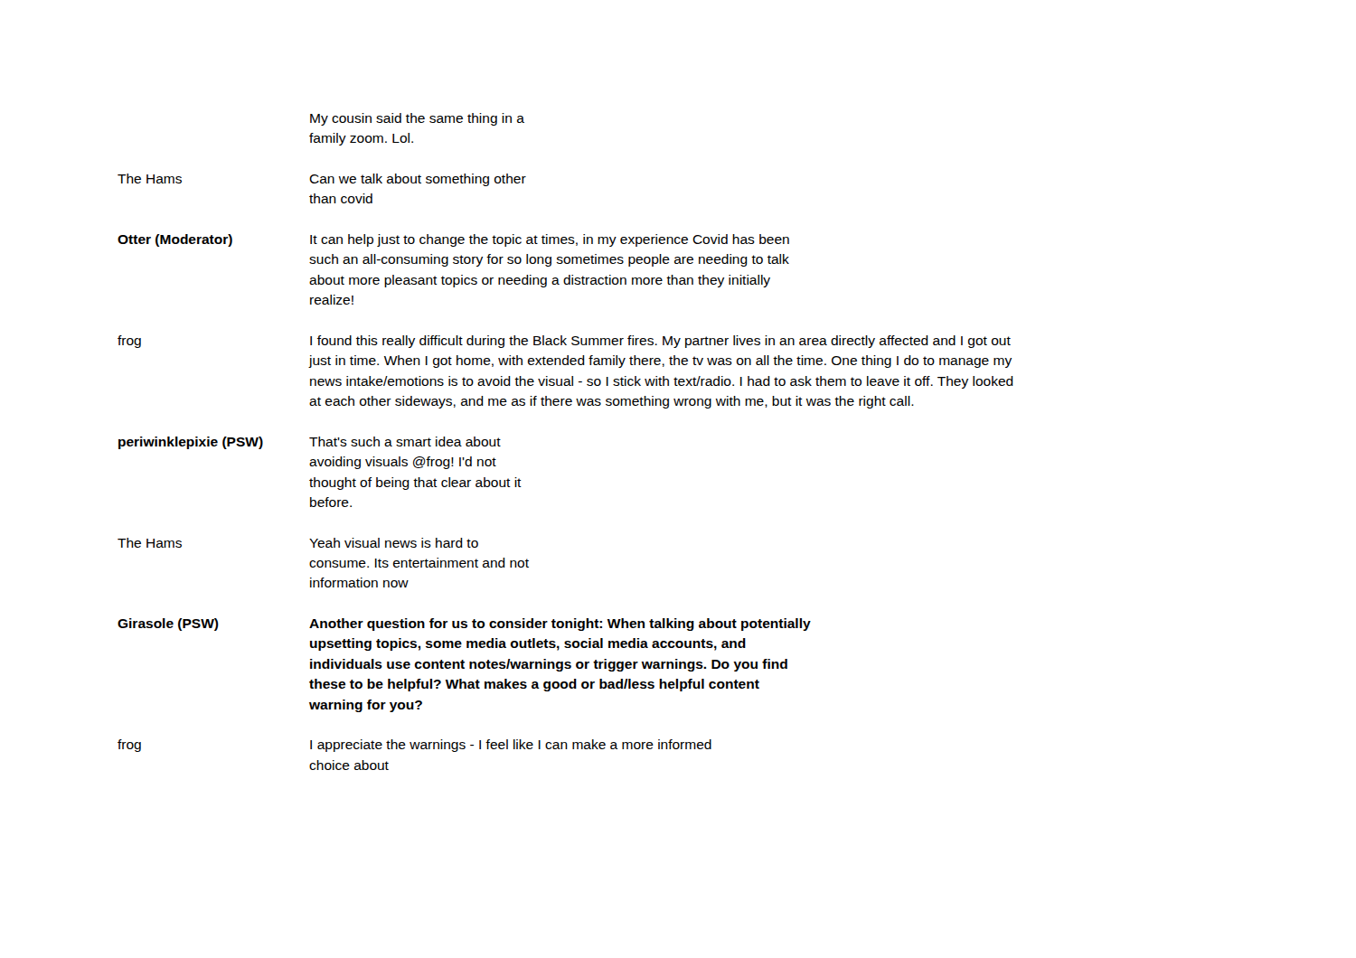| | My cousin said the same thing in a family zoom. Lol. |
| The Hams | Can we talk about something other than covid |
| Otter (Moderator) | It can help just to change the topic at times, in my experience Covid has been such an all-consuming story for so long sometimes people are needing to talk about more pleasant topics or needing a distraction more than they initially realize! |
| frog | I found this really difficult during the Black Summer fires. My partner lives in an area directly affected and I got out just in time. When I got home, with extended family there, the tv was on all the time. One thing I do to manage my news intake/emotions is to avoid the visual - so I stick with text/radio. I had to ask them to leave it off. They looked at each other sideways, and me as if there was something wrong with me, but it was the right call. |
| periwinklepixie (PSW) | That's such a smart idea about avoiding visuals @frog! I'd not thought of being that clear about it before. |
| The Hams | Yeah visual news is hard to consume. Its entertainment and not information now |
| Girasole (PSW) | Another question for us to consider tonight: When talking about potentially upsetting topics, some media outlets, social media accounts, and individuals use content notes/warnings or trigger warnings. Do you find these to be helpful? What makes a good or bad/less helpful content warning for you? |
| frog | I appreciate the warnings - I feel like I can make a more informed choice about |